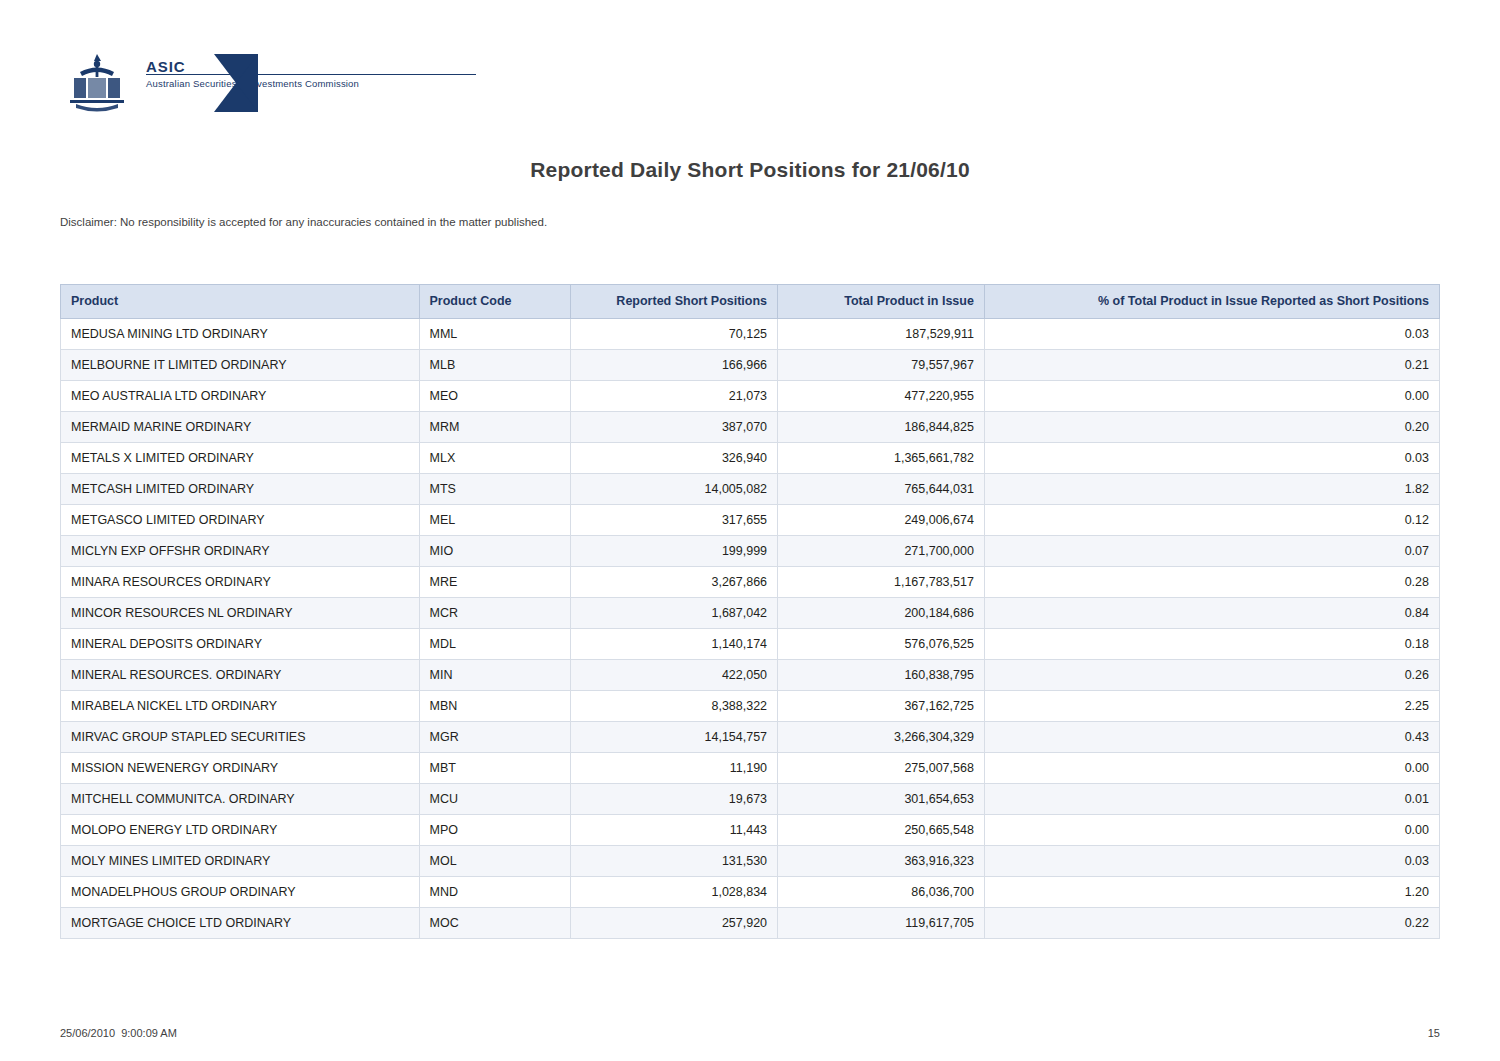ASIC
Australian Securities & Investments Commission
Reported Daily Short Positions for 21/06/10
Disclaimer: No responsibility is accepted for any inaccuracies contained in the matter published.
| Product | Product Code | Reported Short Positions | Total Product in Issue | % of Total Product in Issue Reported as Short Positions |
| --- | --- | --- | --- | --- |
| MEDUSA MINING LTD ORDINARY | MML | 70,125 | 187,529,911 | 0.03 |
| MELBOURNE IT LIMITED ORDINARY | MLB | 166,966 | 79,557,967 | 0.21 |
| MEO AUSTRALIA LTD ORDINARY | MEO | 21,073 | 477,220,955 | 0.00 |
| MERMAID MARINE ORDINARY | MRM | 387,070 | 186,844,825 | 0.20 |
| METALS X LIMITED ORDINARY | MLX | 326,940 | 1,365,661,782 | 0.03 |
| METCASH LIMITED ORDINARY | MTS | 14,005,082 | 765,644,031 | 1.82 |
| METGASCO LIMITED ORDINARY | MEL | 317,655 | 249,006,674 | 0.12 |
| MICLYN EXP OFFSHR ORDINARY | MIO | 199,999 | 271,700,000 | 0.07 |
| MINARA RESOURCES ORDINARY | MRE | 3,267,866 | 1,167,783,517 | 0.28 |
| MINCOR RESOURCES NL ORDINARY | MCR | 1,687,042 | 200,184,686 | 0.84 |
| MINERAL DEPOSITS ORDINARY | MDL | 1,140,174 | 576,076,525 | 0.18 |
| MINERAL RESOURCES. ORDINARY | MIN | 422,050 | 160,838,795 | 0.26 |
| MIRABELA NICKEL LTD ORDINARY | MBN | 8,388,322 | 367,162,725 | 2.25 |
| MIRVAC GROUP STAPLED SECURITIES | MGR | 14,154,757 | 3,266,304,329 | 0.43 |
| MISSION NEWENERGY ORDINARY | MBT | 11,190 | 275,007,568 | 0.00 |
| MITCHELL COMMUNITCA. ORDINARY | MCU | 19,673 | 301,654,653 | 0.01 |
| MOLOPO ENERGY LTD ORDINARY | MPO | 11,443 | 250,665,548 | 0.00 |
| MOLY MINES LIMITED ORDINARY | MOL | 131,530 | 363,916,323 | 0.03 |
| MONADELPHOUS GROUP ORDINARY | MND | 1,028,834 | 86,036,700 | 1.20 |
| MORTGAGE CHOICE LTD ORDINARY | MOC | 257,920 | 119,617,705 | 0.22 |
25/06/2010 9:00:09 AM 15